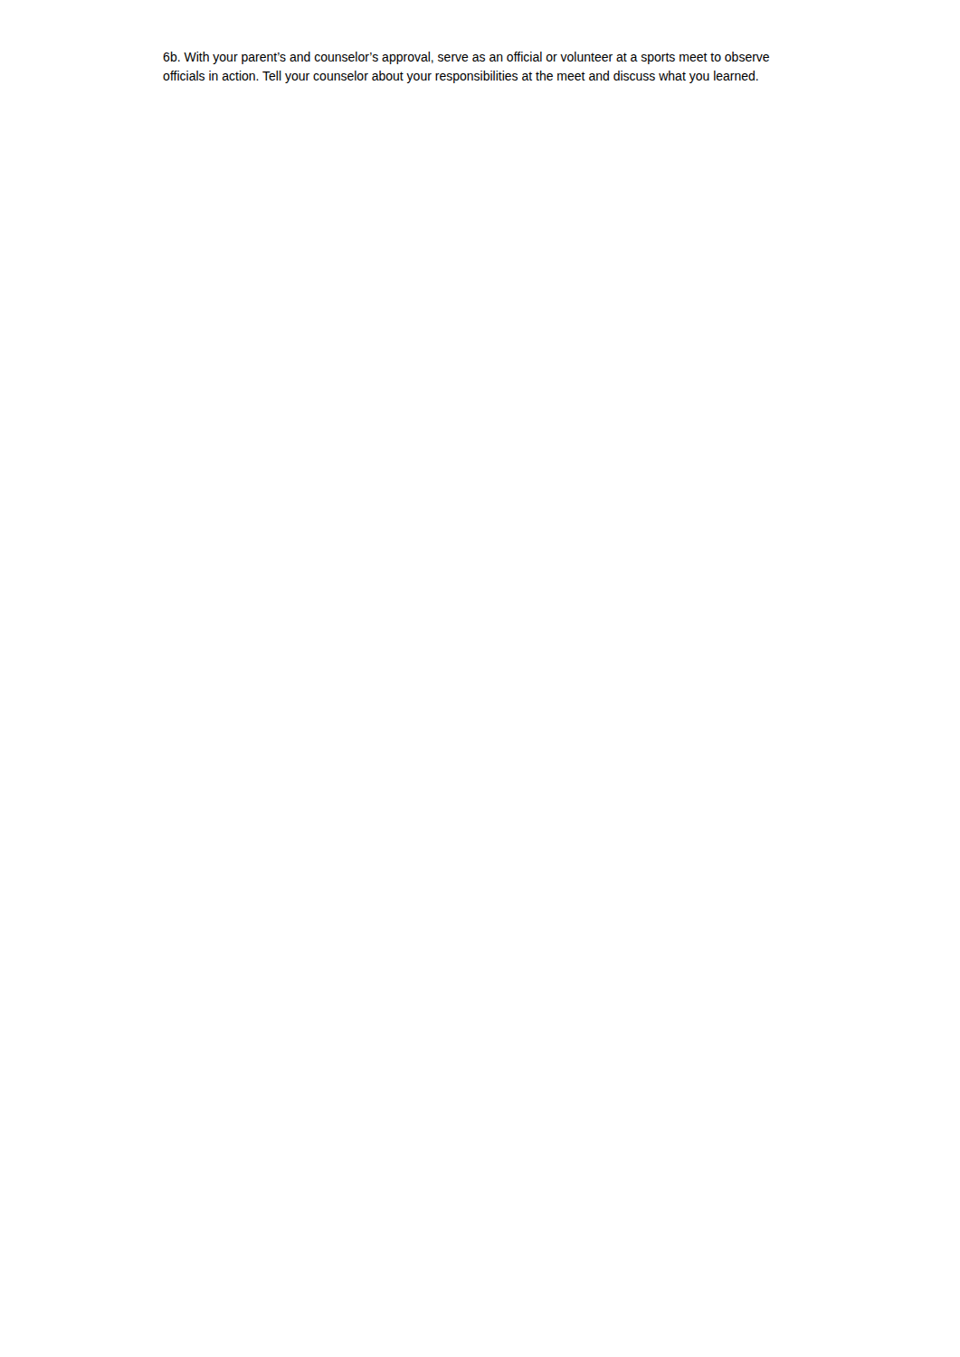6b. With your parent’s and counselor’s approval, serve as an official or volunteer at a sports meet to observe officials in action. Tell your counselor about your responsibilities at the meet and discuss what you learned.